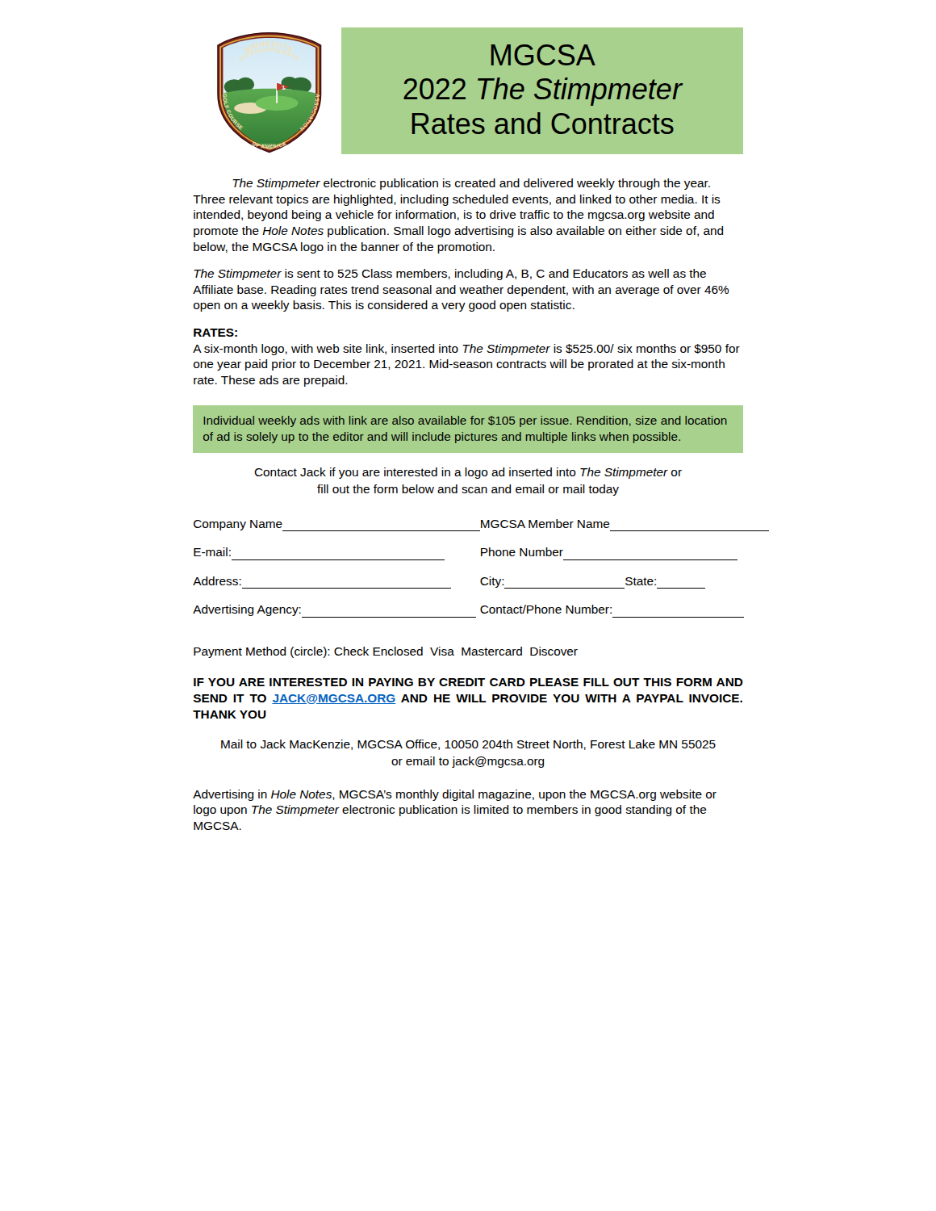1 MINNESOTA SUPERINTENDENTS GOLF COURSE ASSOCIATION OF AMERICA ORGANIZED 1927
MGCSA
2022 The Stimpmeter
Rates and Contracts
The Stimpmeter electronic publication is created and delivered weekly through the year. Three relevant topics are highlighted, including scheduled events, and linked to other media. It is intended, beyond being a vehicle for information, is to drive traffic to the mgcsa.org website and promote the Hole Notes publication. Small logo advertising is also available on either side of, and below, the MGCSA logo in the banner of the promotion.
The Stimpmeter is sent to 525 Class members, including A, B, C and Educators as well as the Affiliate base. Reading rates trend seasonal and weather dependent, with an average of over 46% open on a weekly basis. This is considered a very good open statistic.
RATES:
A six-month logo, with web site link, inserted into The Stimpmeter is $525.00/ six months or $950 for one year paid prior to December 21, 2021. Mid-season contracts will be prorated at the six-month rate. These ads are prepaid.
Individual weekly ads with link are also available for $105 per issue. Rendition, size and location of ad is solely up to the editor and will include pictures and multiple links when possible.
Contact Jack if you are interested in a logo ad inserted into The Stimpmeter or
fill out the form below and scan and email or mail today
| Company Name | MGCSA Member Name |
| E-mail: | Phone Number |
| Address: | City: State: |
| Advertising Agency: | Contact/Phone Number: |
Payment Method (circle): Check Enclosed Visa Mastercard Discover
IF YOU ARE INTERESTED IN PAYING BY CREDIT CARD PLEASE FILL OUT THIS FORM AND SEND IT TO JACK@MGCSA.ORG AND HE WILL PROVIDE YOU WITH A PAYPAL INVOICE. THANK YOU
Mail to Jack MacKenzie, MGCSA Office, 10050 204th Street North, Forest Lake MN 55025
or email to jack@mgcsa.org
Advertising in Hole Notes, MGCSA’s monthly digital magazine, upon the MGCSA.org website or logo upon The Stimpmeter electronic publication is limited to members in good standing of the MGCSA.